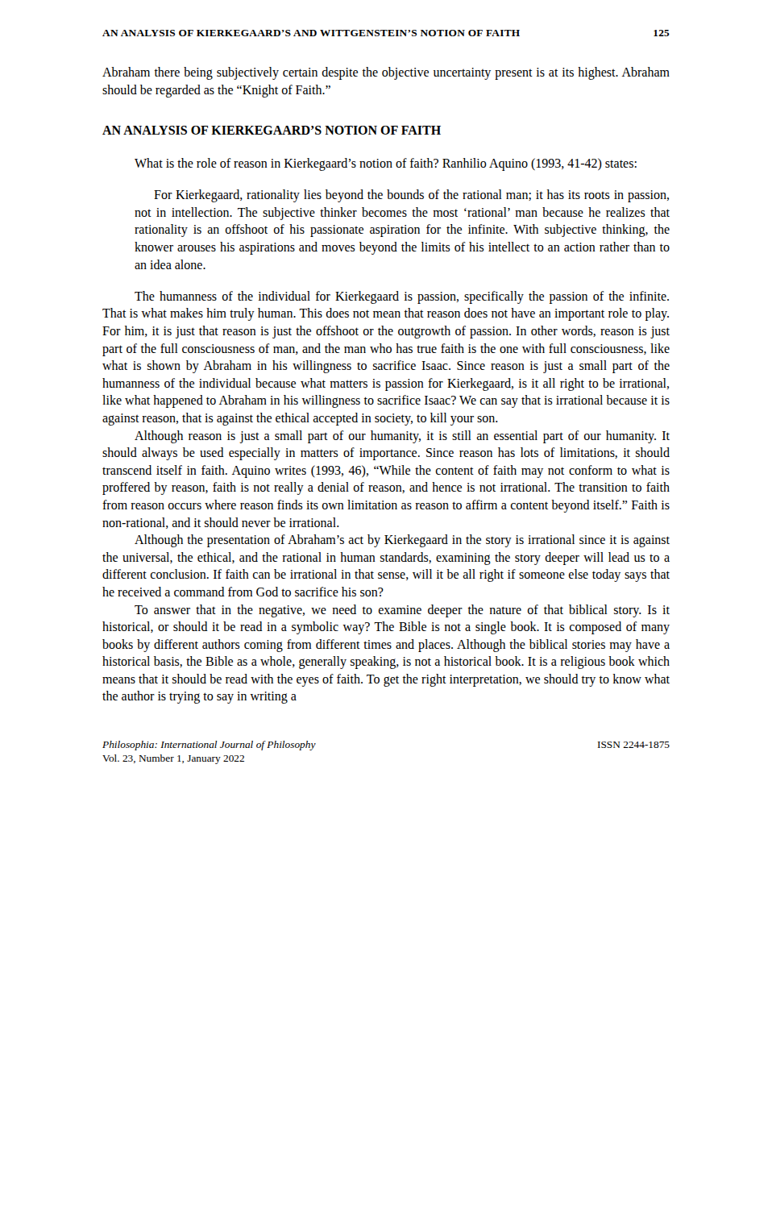An Analysis of Kierkegaard’s and Wittgenstein’s Notion of Faith 125
Abraham there being subjectively certain despite the objective uncertainty present is at its highest. Abraham should be regarded as the “Knight of Faith.”
An Analysis of Kierkegaard’s Notion of Faith
What is the role of reason in Kierkegaard’s notion of faith? Ranhilio Aquino (1993, 41-42) states:
For Kierkegaard, rationality lies beyond the bounds of the rational man; it has its roots in passion, not in intellection. The subjective thinker becomes the most ‘rational’ man because he realizes that rationality is an offshoot of his passionate aspiration for the infinite. With subjective thinking, the knower arouses his aspirations and moves beyond the limits of his intellect to an action rather than to an idea alone.
The humanness of the individual for Kierkegaard is passion, specifically the passion of the infinite. That is what makes him truly human. This does not mean that reason does not have an important role to play. For him, it is just that reason is just the offshoot or the outgrowth of passion. In other words, reason is just part of the full consciousness of man, and the man who has true faith is the one with full consciousness, like what is shown by Abraham in his willingness to sacrifice Isaac. Since reason is just a small part of the humanness of the individual because what matters is passion for Kierkegaard, is it all right to be irrational, like what happened to Abraham in his willingness to sacrifice Isaac? We can say that is irrational because it is against reason, that is against the ethical accepted in society, to kill your son.
Although reason is just a small part of our humanity, it is still an essential part of our humanity. It should always be used especially in matters of importance. Since reason has lots of limitations, it should transcend itself in faith. Aquino writes (1993, 46), “While the content of faith may not conform to what is proffered by reason, faith is not really a denial of reason, and hence is not irrational. The transition to faith from reason occurs where reason finds its own limitation as reason to affirm a content beyond itself.” Faith is non-rational, and it should never be irrational.
Although the presentation of Abraham’s act by Kierkegaard in the story is irrational since it is against the universal, the ethical, and the rational in human standards, examining the story deeper will lead us to a different conclusion. If faith can be irrational in that sense, will it be all right if someone else today says that he received a command from God to sacrifice his son?
To answer that in the negative, we need to examine deeper the nature of that biblical story. Is it historical, or should it be read in a symbolic way? The Bible is not a single book. It is composed of many books by different authors coming from different times and places. Although the biblical stories may have a historical basis, the Bible as a whole, generally speaking, is not a historical book. It is a religious book which means that it should be read with the eyes of faith. To get the right interpretation, we should try to know what the author is trying to say in writing a
Philosophia: International Journal of Philosophy
Vol. 23, Number 1, January 2022 ISSN 2244-1875